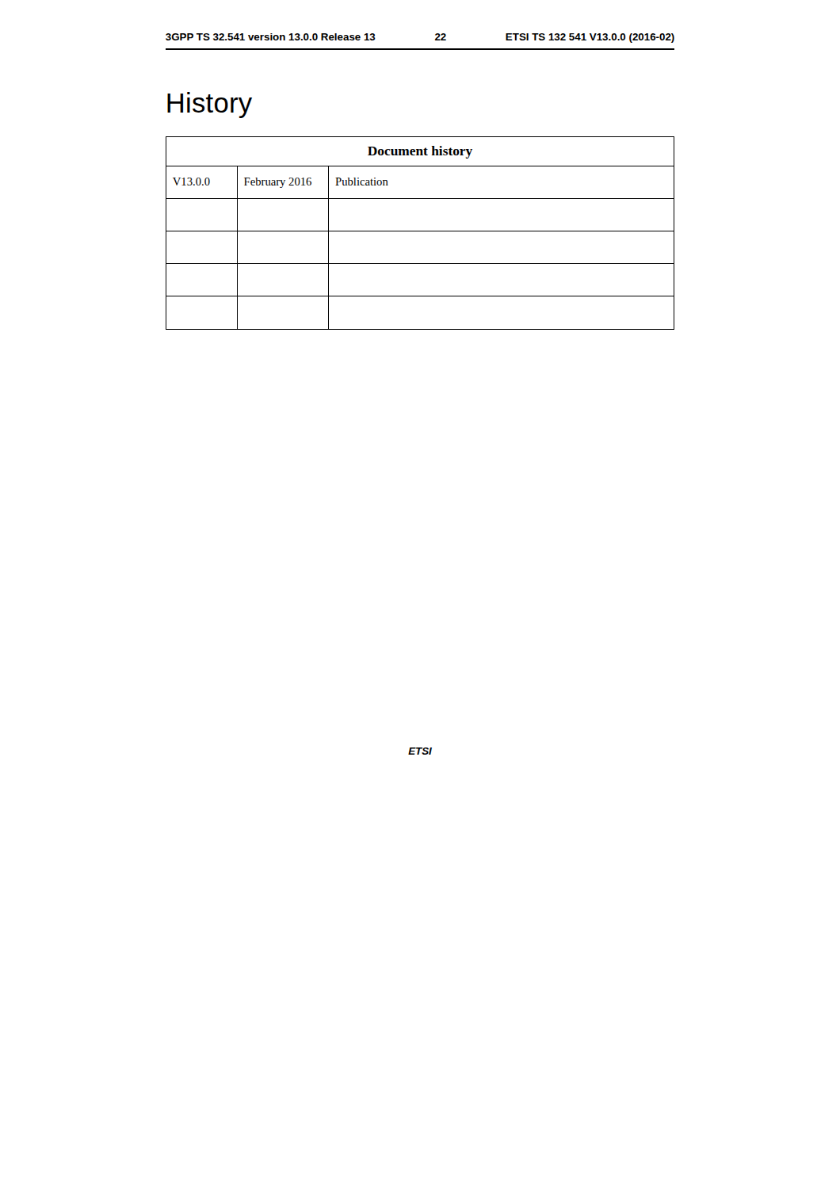3GPP TS 32.541 version 13.0.0 Release 13
22
ETSI TS 132 541 V13.0.0 (2016-02)
History
| Document history |
| --- |
| V13.0.0 | February 2016 | Publication |
ETSI